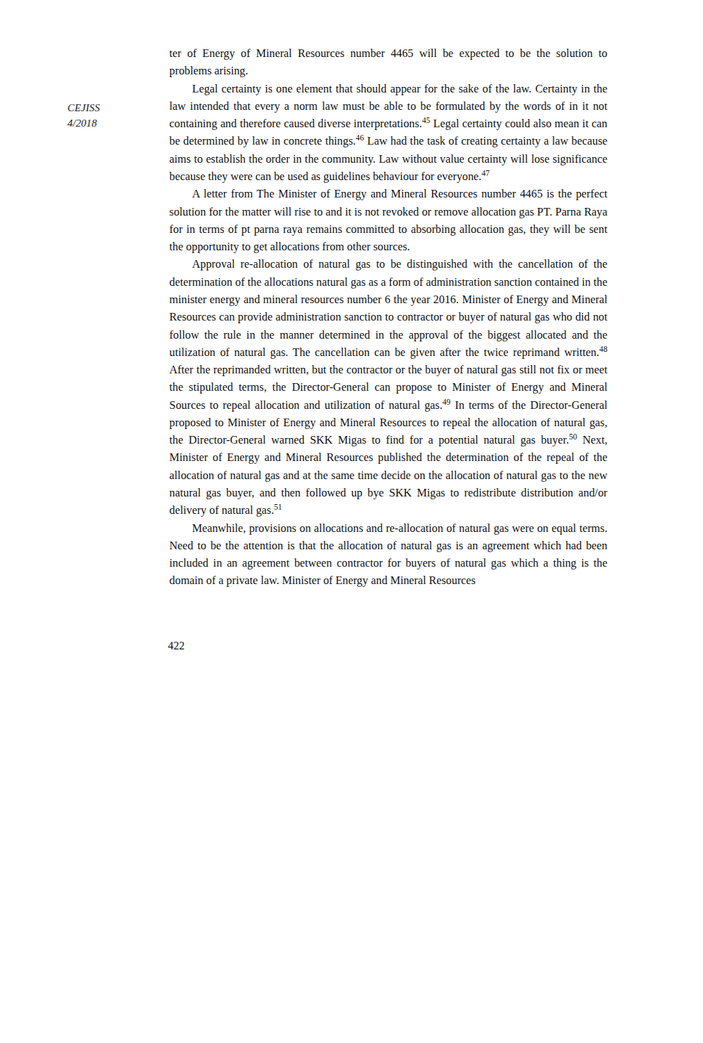CEJISS
4/2018
ter of Energy of Mineral Resources number 4465 will be expected to be the solution to problems arising.
Legal certainty is one element that should appear for the sake of the law. Certainty in the law intended that every a norm law must be able to be formulated by the words of in it not containing and therefore caused diverse interpretations.45 Legal certainty could also mean it can be determined by law in concrete things.46 Law had the task of creating certainty a law because aims to establish the order in the community. Law without value certainty will lose significance because they were can be used as guidelines behaviour for everyone.47
A letter from The Minister of Energy and Mineral Resources number 4465 is the perfect solution for the matter will rise to and it is not revoked or remove allocation gas PT. Parna Raya for in terms of pt parna raya remains committed to absorbing allocation gas, they will be sent the opportunity to get allocations from other sources.
Approval re-allocation of natural gas to be distinguished with the cancellation of the determination of the allocations natural gas as a form of administration sanction contained in the minister energy and mineral resources number 6 the year 2016. Minister of Energy and Mineral Resources can provide administration sanction to contractor or buyer of natural gas who did not follow the rule in the manner determined in the approval of the biggest allocated and the utilization of natural gas. The cancellation can be given after the twice reprimand written.48 After the reprimanded written, but the contractor or the buyer of natural gas still not fix or meet the stipulated terms, the Director-General can propose to Minister of Energy and Mineral Sources to repeal allocation and utilization of natural gas.49 In terms of the Director-General proposed to Minister of Energy and Mineral Resources to repeal the allocation of natural gas, the Director-General warned SKK Migas to find for a potential natural gas buyer.50 Next, Minister of Energy and Mineral Resources published the determination of the repeal of the allocation of natural gas and at the same time decide on the allocation of natural gas to the new natural gas buyer, and then followed up bye SKK Migas to redistribute distribution and/or delivery of natural gas.51
Meanwhile, provisions on allocations and re-allocation of natural gas were on equal terms. Need to be the attention is that the allocation of natural gas is an agreement which had been included in an agreement between contractor for buyers of natural gas which a thing is the domain of a private law. Minister of Energy and Mineral Resources
422